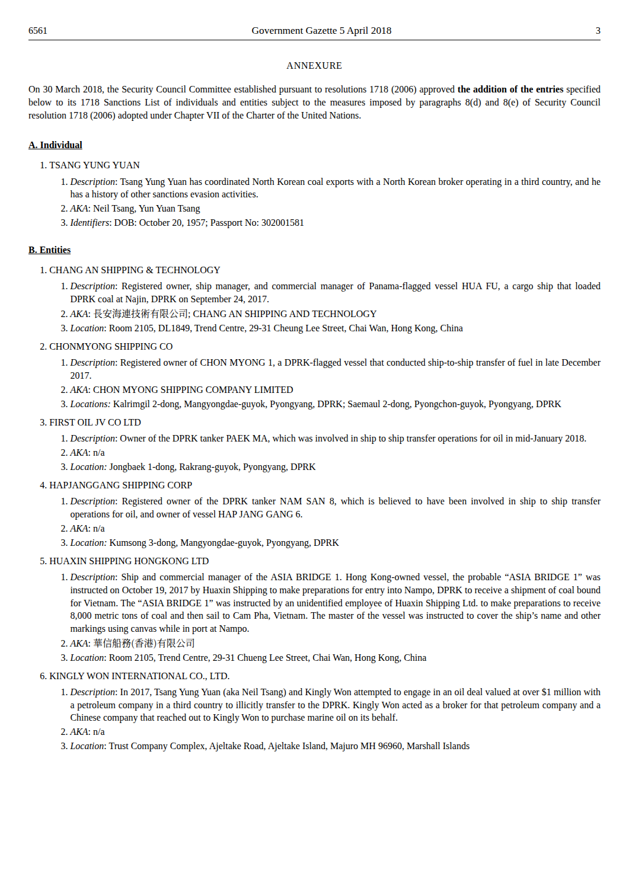6561
Government Gazette 5 April 2018
3
ANNEXURE
On 30 March 2018, the Security Council Committee established pursuant to resolutions 1718 (2006) approved the addition of the entries specified below to its 1718 Sanctions List of individuals and entities subject to the measures imposed by paragraphs 8(d) and 8(e) of Security Council resolution 1718 (2006) adopted under Chapter VII of the Charter of the United Nations.
A. Individual
TSANG YUNG YUAN
Description: Tsang Yung Yuan has coordinated North Korean coal exports with a North Korean broker operating in a third country, and he has a history of other sanctions evasion activities.
AKA: Neil Tsang, Yun Yuan Tsang
Identifiers: DOB: October 20, 1957; Passport No: 302001581
B. Entities
CHANG AN SHIPPING & TECHNOLOGY
Description: Registered owner, ship manager, and commercial manager of Panama-flagged vessel HUA FU, a cargo ship that loaded DPRK coal at Najin, DPRK on September 24, 2017.
AKA: 長安海連技術有限公司; CHANG AN SHIPPING AND TECHNOLOGY
Location: Room 2105, DL1849, Trend Centre, 29-31 Cheung Lee Street, Chai Wan, Hong Kong, China
CHONMYONG SHIPPING CO
Description: Registered owner of CHON MYONG 1, a DPRK-flagged vessel that conducted ship-to-ship transfer of fuel in late December 2017.
AKA: CHON MYONG SHIPPING COMPANY LIMITED
Locations: Kalrimgil 2-dong, Mangyongdae-guyok, Pyongyang, DPRK; Saemaul 2-dong, Pyongchon-guyok, Pyongyang, DPRK
FIRST OIL JV CO LTD
Description: Owner of the DPRK tanker PAEK MA, which was involved in ship to ship transfer operations for oil in mid-January 2018.
AKA: n/a
Location: Jongbaek 1-dong, Rakrang-guyok, Pyongyang, DPRK
HAPJANGGANG SHIPPING CORP
Description: Registered owner of the DPRK tanker NAM SAN 8, which is believed to have been involved in ship to ship transfer operations for oil, and owner of vessel HAP JANG GANG 6.
AKA: n/a
Location: Kumsong 3-dong, Mangyongdae-guyok, Pyongyang, DPRK
HUAXIN SHIPPING HONGKONG LTD
Description: Ship and commercial manager of the ASIA BRIDGE 1. Hong Kong-owned vessel, the probable “ASIA BRIDGE 1” was instructed on October 19, 2017 by Huaxin Shipping to make preparations for entry into Nampo, DPRK to receive a shipment of coal bound for Vietnam. The “ASIA BRIDGE 1” was instructed by an unidentified employee of Huaxin Shipping Ltd. to make preparations to receive 8,000 metric tons of coal and then sail to Cam Pha, Vietnam. The master of the vessel was instructed to cover the ship’s name and other markings using canvas while in port at Nampo.
AKA: 華信船務(香港)有限公司
Location: Room 2105, Trend Centre, 29-31 Chueng Lee Street, Chai Wan, Hong Kong, China
KINGLY WON INTERNATIONAL CO., LTD.
Description: In 2017, Tsang Yung Yuan (aka Neil Tsang) and Kingly Won attempted to engage in an oil deal valued at over $1 million with a petroleum company in a third country to illicitly transfer to the DPRK. Kingly Won acted as a broker for that petroleum company and a Chinese company that reached out to Kingly Won to purchase marine oil on its behalf.
AKA: n/a
Location: Trust Company Complex, Ajeltake Road, Ajeltake Island, Majuro MH 96960, Marshall Islands